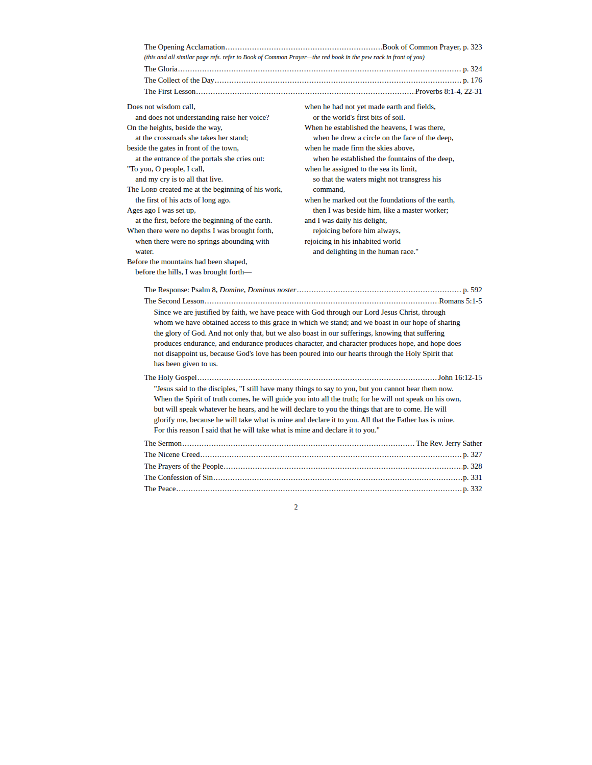The Opening Acclamation .................................................................................................................................................. Book of Common Prayer, p. 323
(this and all similar page refs. refer to Book of Common Prayer—the red book in the pew rack in front of you)
The Gloria .................................................................................................................................................. p. 324
The Collect of the Day .................................................................................................................................................. p. 176
The First Lesson .................................................................................................................................................. Proverbs 8:1-4, 22-31
Does not wisdom call,
and does not understanding raise her voice?
On the heights, beside the way,
at the crossroads she takes her stand;
beside the gates in front of the town,
at the entrance of the portals she cries out:
"To you, O people, I call,
and my cry is to all that live.
The Lord created me at the beginning of his work,
the first of his acts of long ago.
Ages ago I was set up,
at the first, before the beginning of the earth.
When there were no depths I was brought forth,
when there were no springs abounding with water.
Before the mountains had been shaped,
before the hills, I was brought forth—
when he had not yet made earth and fields,
or the world's first bits of soil.
When he established the heavens, I was there,
when he drew a circle on the face of the deep,
when he made firm the skies above,
when he established the fountains of the deep,
when he assigned to the sea its limit,
so that the waters might not transgress his command,
when he marked out the foundations of the earth,
then I was beside him, like a master worker;
and I was daily his delight,
rejoicing before him always,
rejoicing in his inhabited world
and delighting in the human race."
The Response: Psalm 8, Domine, Dominus noster .................................................................................................................................................. p. 592
The Second Lesson .................................................................................................................................................. Romans 5:1-5
Since we are justified by faith, we have peace with God through our Lord Jesus Christ, through whom we have obtained access to this grace in which we stand; and we boast in our hope of sharing the glory of God. And not only that, but we also boast in our sufferings, knowing that suffering produces endurance, and endurance produces character, and character produces hope, and hope does not disappoint us, because God's love has been poured into our hearts through the Holy Spirit that has been given to us.
The Holy Gospel .................................................................................................................................................. John 16:12-15
"Jesus said to the disciples, "I still have many things to say to you, but you cannot bear them now. When the Spirit of truth comes, he will guide you into all the truth; for he will not speak on his own, but will speak whatever he hears, and he will declare to you the things that are to come. He will glorify me, because he will take what is mine and declare it to you. All that the Father has is mine. For this reason I said that he will take what is mine and declare it to you."
The Sermon .................................................................................................................................................. The Rev. Jerry Sather
The Nicene Creed .................................................................................................................................................. p. 327
The Prayers of the People .................................................................................................................................................. p. 328
The Confession of Sin .................................................................................................................................................. p. 331
The Peace .................................................................................................................................................. p. 332
2